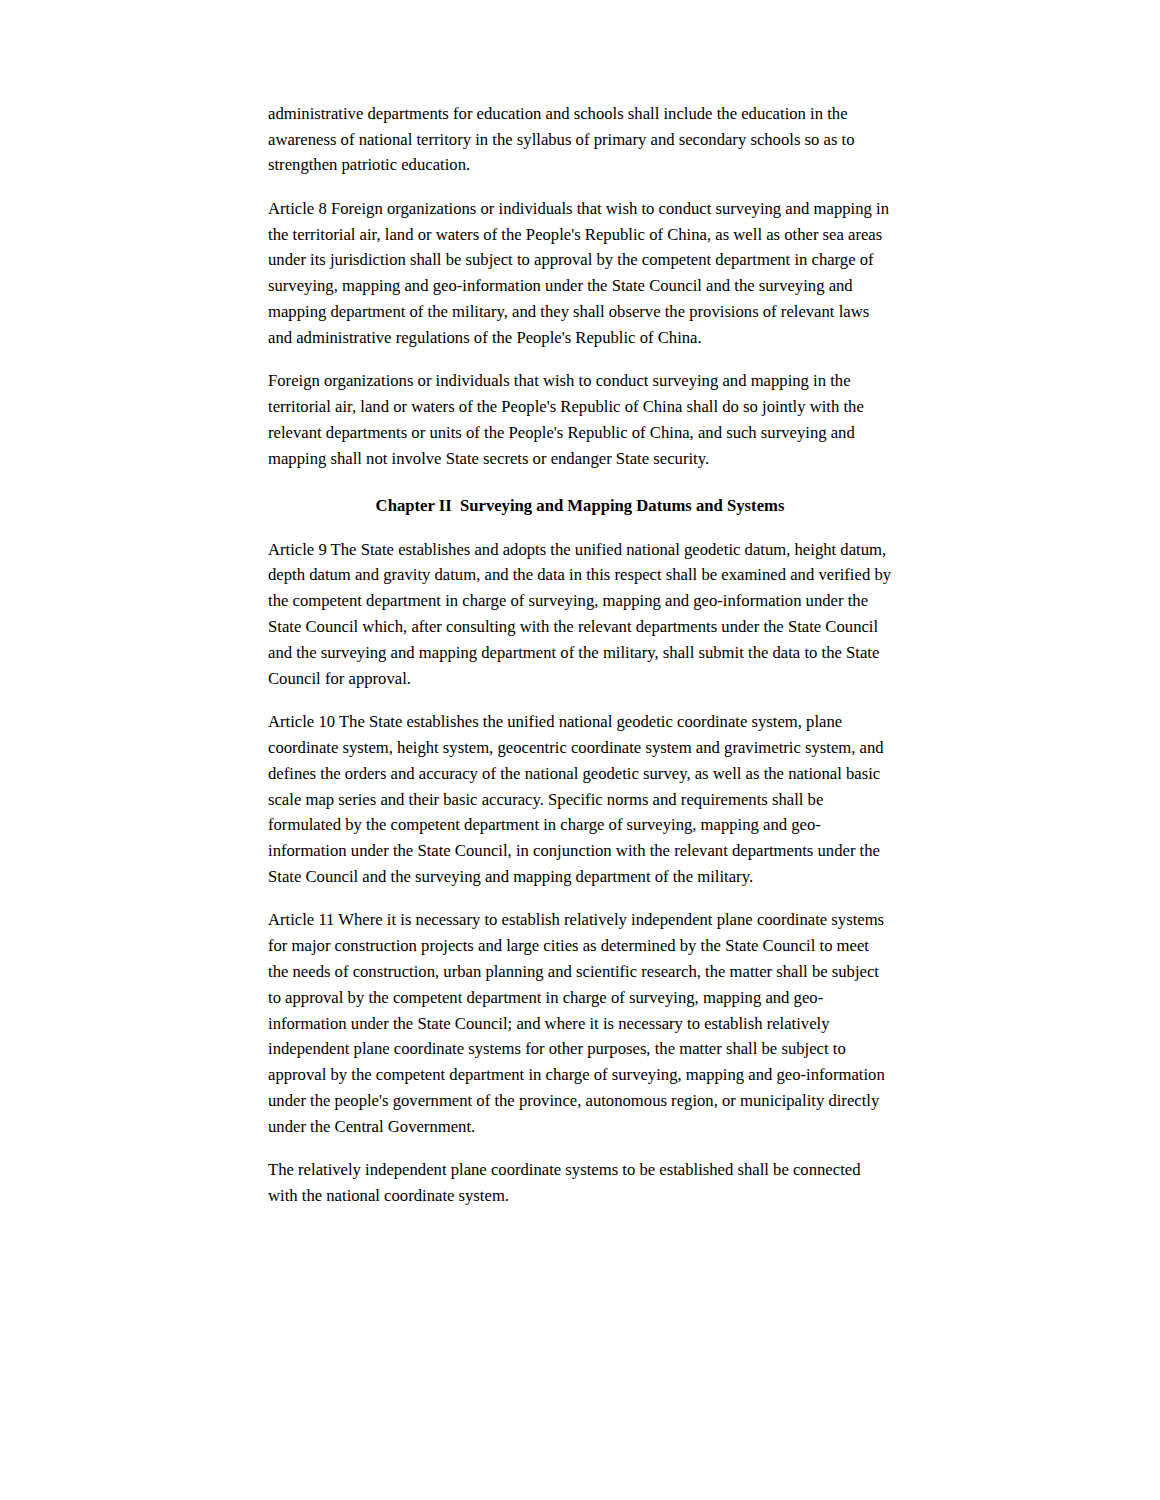administrative departments for education and schools shall include the education in the awareness of national territory in the syllabus of primary and secondary schools so as to strengthen patriotic education.
Article 8 Foreign organizations or individuals that wish to conduct surveying and mapping in the territorial air, land or waters of the People's Republic of China, as well as other sea areas under its jurisdiction shall be subject to approval by the competent department in charge of surveying, mapping and geo-information under the State Council and the surveying and mapping department of the military, and they shall observe the provisions of relevant laws and administrative regulations of the People's Republic of China.
Foreign organizations or individuals that wish to conduct surveying and mapping in the territorial air, land or waters of the People's Republic of China shall do so jointly with the relevant departments or units of the People's Republic of China, and such surveying and mapping shall not involve State secrets or endanger State security.
Chapter II Surveying and Mapping Datums and Systems
Article 9 The State establishes and adopts the unified national geodetic datum, height datum, depth datum and gravity datum, and the data in this respect shall be examined and verified by the competent department in charge of surveying, mapping and geo-information under the State Council which, after consulting with the relevant departments under the State Council and the surveying and mapping department of the military, shall submit the data to the State Council for approval.
Article 10 The State establishes the unified national geodetic coordinate system, plane coordinate system, height system, geocentric coordinate system and gravimetric system, and defines the orders and accuracy of the national geodetic survey, as well as the national basic scale map series and their basic accuracy. Specific norms and requirements shall be formulated by the competent department in charge of surveying, mapping and geo-information under the State Council, in conjunction with the relevant departments under the State Council and the surveying and mapping department of the military.
Article 11 Where it is necessary to establish relatively independent plane coordinate systems for major construction projects and large cities as determined by the State Council to meet the needs of construction, urban planning and scientific research, the matter shall be subject to approval by the competent department in charge of surveying, mapping and geo-information under the State Council; and where it is necessary to establish relatively independent plane coordinate systems for other purposes, the matter shall be subject to approval by the competent department in charge of surveying, mapping and geo-information under the people's government of the province, autonomous region, or municipality directly under the Central Government.
The relatively independent plane coordinate systems to be established shall be connected with the national coordinate system.